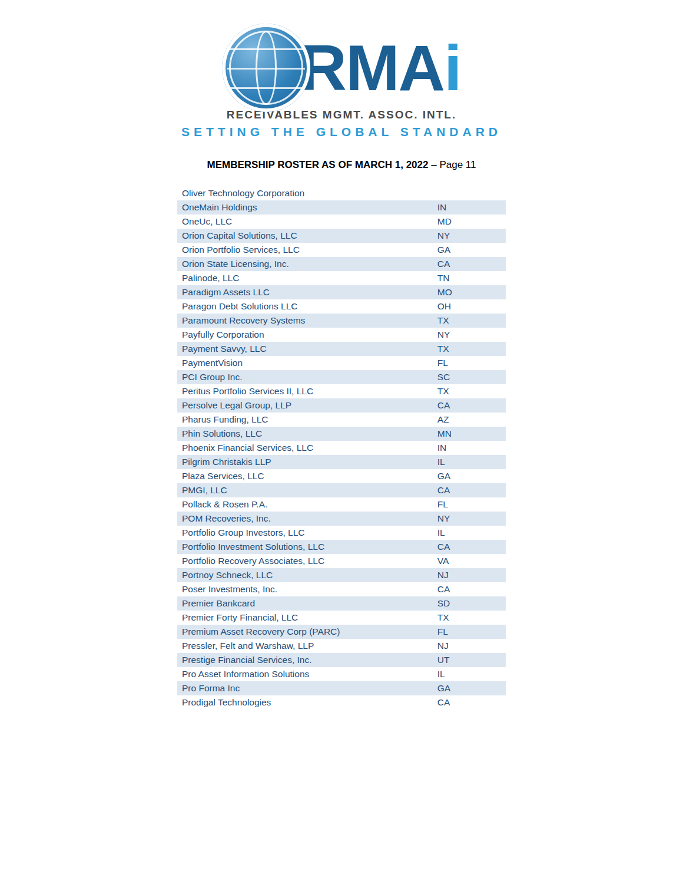RMAi
RECEIVABLES MGMT. ASSOC. INTL.
SETTING THE GLOBAL STANDARD
MEMBERSHIP ROSTER AS OF MARCH 1, 2022 – Page 11
| Oliver Technology Corporation | |
| OneMain Holdings | IN |
| OneUc, LLC | MD |
| Orion Capital Solutions, LLC | NY |
| Orion Portfolio Services, LLC | GA |
| Orion State Licensing, Inc. | CA |
| Palinode, LLC | TN |
| Paradigm Assets LLC | MO |
| Paragon Debt Solutions LLC | OH |
| Paramount Recovery Systems | TX |
| Payfully Corporation | NY |
| Payment Savvy, LLC | TX |
| PaymentVision | FL |
| PCI Group Inc. | SC |
| Peritus Portfolio Services II, LLC | TX |
| Persolve Legal Group, LLP | CA |
| Pharus Funding, LLC | AZ |
| Phin Solutions, LLC | MN |
| Phoenix Financial Services, LLC | IN |
| Pilgrim Christakis LLP | IL |
| Plaza Services, LLC | GA |
| PMGI, LLC | CA |
| Pollack & Rosen P.A. | FL |
| POM Recoveries, Inc. | NY |
| Portfolio Group Investors, LLC | IL |
| Portfolio Investment Solutions, LLC | CA |
| Portfolio Recovery Associates, LLC | VA |
| Portnoy Schneck, LLC | NJ |
| Poser Investments, Inc. | CA |
| Premier Bankcard | SD |
| Premier Forty Financial, LLC | TX |
| Premium Asset Recovery Corp (PARC) | FL |
| Pressler, Felt and Warshaw, LLP | NJ |
| Prestige Financial Services, Inc. | UT |
| Pro Asset Information Solutions | IL |
| Pro Forma Inc | GA |
| Prodigal Technologies | CA |